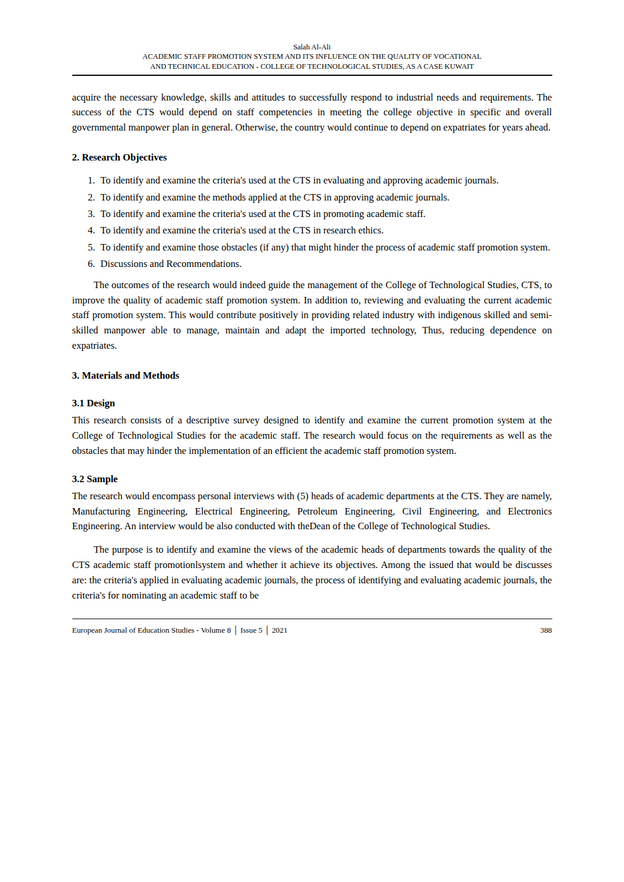Salah Al-Ali
ACADEMIC STAFF PROMOTION SYSTEM AND ITS INFLUENCE ON THE QUALITY OF VOCATIONAL
AND TECHNICAL EDUCATION - COLLEGE OF TECHNOLOGICAL STUDIES, AS A CASE KUWAIT
acquire the necessary knowledge, skills and attitudes to successfully respond to industrial needs and requirements. The success of the CTS would depend on staff competencies in meeting the college objective in specific and overall governmental manpower plan in general. Otherwise, the country would continue to depend on expatriates for years ahead.
2. Research Objectives
To identify and examine the criteria's used at the CTS in evaluating and approving academic journals.
To identify and examine the methods applied at the CTS in approving academic journals.
To identify and examine the criteria's used at the CTS in promoting academic staff.
To identify and examine the criteria's used at the CTS in research ethics.
To identify and examine those obstacles (if any) that might hinder the process of academic staff promotion system.
Discussions and Recommendations.
The outcomes of the research would indeed guide the management of the College of Technological Studies, CTS, to improve the quality of academic staff promotion system. In addition to, reviewing and evaluating the current academic staff promotion system. This would contribute positively in providing related industry with indigenous skilled and semi- skilled manpower able to manage, maintain and adapt the imported technology, Thus, reducing dependence on expatriates.
3. Materials and Methods
3.1 Design
This research consists of a descriptive survey designed to identify and examine the current promotion system at the College of Technological Studies for the academic staff. The research would focus on the requirements as well as the obstacles that may hinder the implementation of an efficient the academic staff promotion system.
3.2 Sample
The research would encompass personal interviews with (5) heads of academic departments at the CTS. They are namely, Manufacturing Engineering, Electrical Engineering, Petroleum Engineering, Civil Engineering, and Electronics Engineering. An interview would be also conducted with theDean of the College of Technological Studies.
The purpose is to identify and examine the views of the academic heads of departments towards the quality of the CTS academic staff promotionlsystem and whether it achieve its objectives. Among the issued that would be discusses are: the criteria's applied in evaluating academic journals, the process of identifying and evaluating academic journals, the criteria's for nominating an academic staff to be
European Journal of Education Studies - Volume 8 │ Issue 5 │ 2021 388